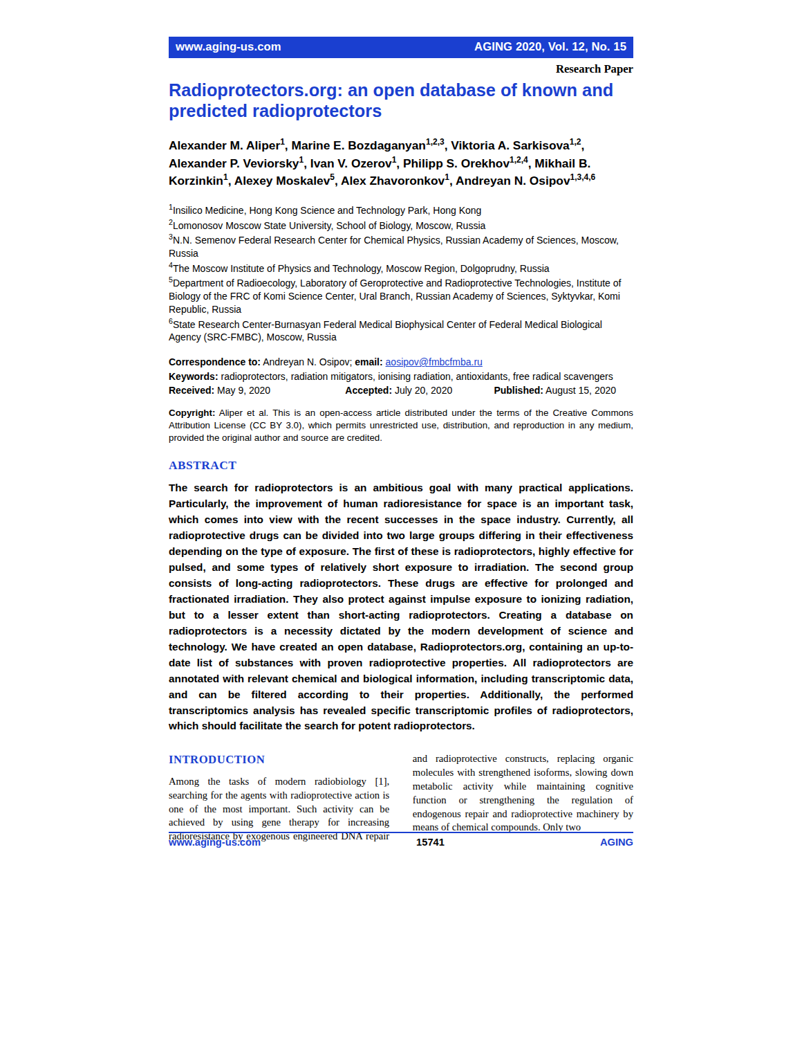www.aging-us.com AGING 2020, Vol. 12, No. 15
Research Paper
Radioprotectors.org: an open database of known and predicted radioprotectors
Alexander M. Aliper1, Marine E. Bozdaganyan1,2,3, Viktoria A. Sarkisova1,2, Alexander P. Veviorsky1, Ivan V. Ozerov1, Philipp S. Orekhov1,2,4, Mikhail B. Korzinkin1, Alexey Moskalev5, Alex Zhavoronkov1, Andreyan N. Osipov1,3,4,6
1Insilico Medicine, Hong Kong Science and Technology Park, Hong Kong
2Lomonosov Moscow State University, School of Biology, Moscow, Russia
3N.N. Semenov Federal Research Center for Chemical Physics, Russian Academy of Sciences, Moscow, Russia
4The Moscow Institute of Physics and Technology, Moscow Region, Dolgoprudny, Russia
5Department of Radioecology, Laboratory of Geroprotective and Radioprotective Technologies, Institute of Biology of the FRC of Komi Science Center, Ural Branch, Russian Academy of Sciences, Syktyvkar, Komi Republic, Russia
6State Research Center-Burnasyan Federal Medical Biophysical Center of Federal Medical Biological Agency (SRC-FMBC), Moscow, Russia
Correspondence to: Andreyan N. Osipov; email: aosipov@fmbcfmba.ru
Keywords: radioprotectors, radiation mitigators, ionising radiation, antioxidants, free radical scavengers
Received: May 9, 2020 Accepted: July 20, 2020 Published: August 15, 2020
Copyright: Aliper et al. This is an open-access article distributed under the terms of the Creative Commons Attribution License (CC BY 3.0), which permits unrestricted use, distribution, and reproduction in any medium, provided the original author and source are credited.
ABSTRACT
The search for radioprotectors is an ambitious goal with many practical applications. Particularly, the improvement of human radioresistance for space is an important task, which comes into view with the recent successes in the space industry. Currently, all radioprotective drugs can be divided into two large groups differing in their effectiveness depending on the type of exposure. The first of these is radioprotectors, highly effective for pulsed, and some types of relatively short exposure to irradiation. The second group consists of long-acting radioprotectors. These drugs are effective for prolonged and fractionated irradiation. They also protect against impulse exposure to ionizing radiation, but to a lesser extent than short-acting radioprotectors. Creating a database on radioprotectors is a necessity dictated by the modern development of science and technology. We have created an open database, Radioprotectors.org, containing an up-to-date list of substances with proven radioprotective properties. All radioprotectors are annotated with relevant chemical and biological information, including transcriptomic data, and can be filtered according to their properties. Additionally, the performed transcriptomics analysis has revealed specific transcriptomic profiles of radioprotectors, which should facilitate the search for potent radioprotectors.
INTRODUCTION
Among the tasks of modern radiobiology [1], searching for the agents with radioprotective action is one of the most important. Such activity can be achieved by using gene therapy for increasing radioresistance by exogenous engineered DNA repair and radioprotective constructs, replacing organic molecules with strengthened isoforms, slowing down metabolic activity while maintaining cognitive function or strengthening the regulation of endogenous repair and radioprotective machinery by means of chemical compounds. Only two
www.aging-us.com 15741 AGING